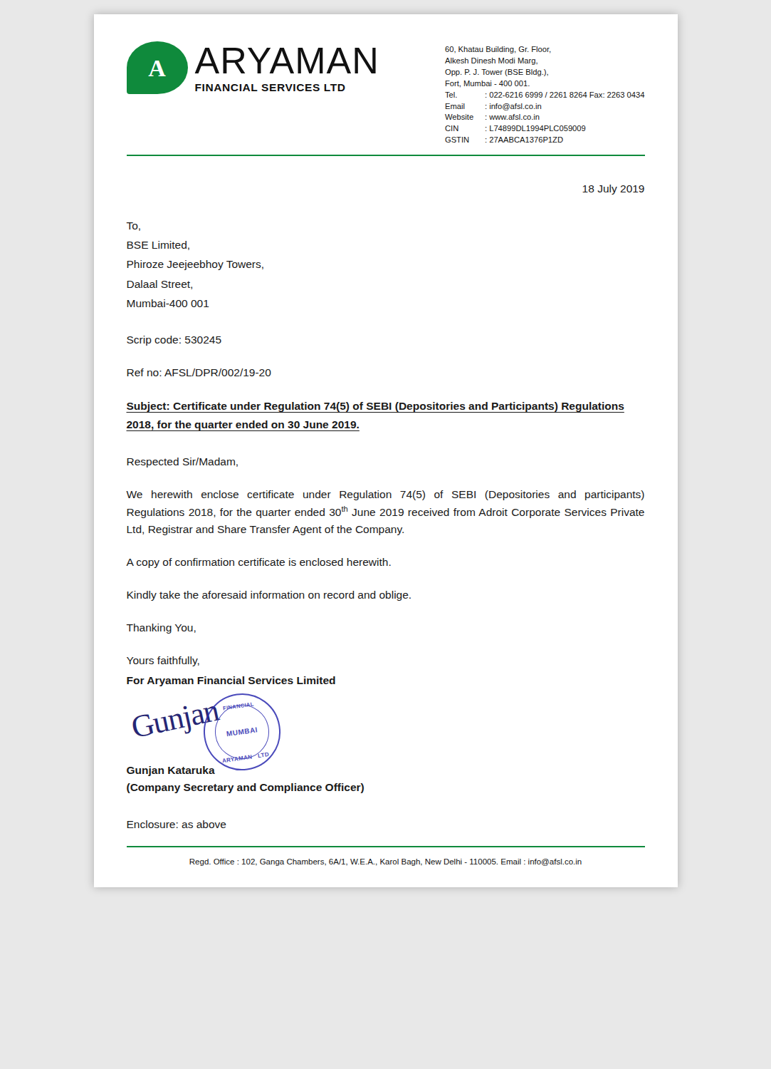ARYAMAN
FINANCIAL SERVICES LTD
60, Khatau Building, Gr. Floor,
Alkesh Dinesh Modi Marg,
Opp. P. J. Tower (BSE Bldg.),
Fort, Mumbai - 400 001.
| Tel. | : 022-6216 6999 / 2261 8264 Fax: 2263 0434 |
| Email | : info@afsl.co.in |
| Website | : www.afsl.co.in |
| CIN | : L74899DL1994PLC059009 |
| GSTIN | : 27AABCA1376P1ZD |
18 July 2019
To,
BSE Limited,
Phiroze Jeejeebhoy Towers,
Dalaal Street,
Mumbai-400 001
Scrip code: 530245
Ref no: AFSL/DPR/002/19-20
Subject: Certificate under Regulation 74(5) of SEBI (Depositories and Participants) Regulations 2018, for the quarter ended on 30 June 2019.
Respected Sir/Madam,
We herewith enclose certificate under Regulation 74(5) of SEBI (Depositories and participants) Regulations 2018, for the quarter ended 30th June 2019 received from Adroit Corporate Services Private Ltd, Registrar and Share Transfer Agent of the Company.
A copy of confirmation certificate is enclosed herewith.
Kindly take the aforesaid information on record and oblige.
Thanking You,
Yours faithfully,
For Aryaman Financial Services Limited
Gunjan
FINANCIAL
MUMBAI
ARYAMAN LTD
Gunjan Kataruka
(Company Secretary and Compliance Officer)
Enclosure: as above
Regd. Office : 102, Ganga Chambers, 6A/1, W.E.A., Karol Bagh, New Delhi - 110005. Email : info@afsl.co.in